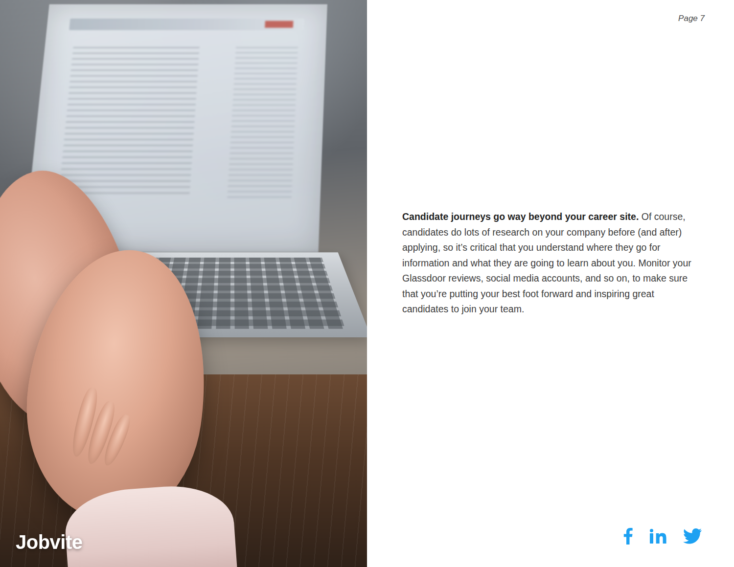Jobvite
Page 7
Candidate journeys go way beyond your career site. Of course, candidates do lots of research on your company before (and after) applying, so it’s critical that you understand where they go for information and what they are going to learn about you. Monitor your Glassdoor reviews, social media accounts, and so on, to make sure that you’re putting your best foot forward and inspiring great candidates to join your team.